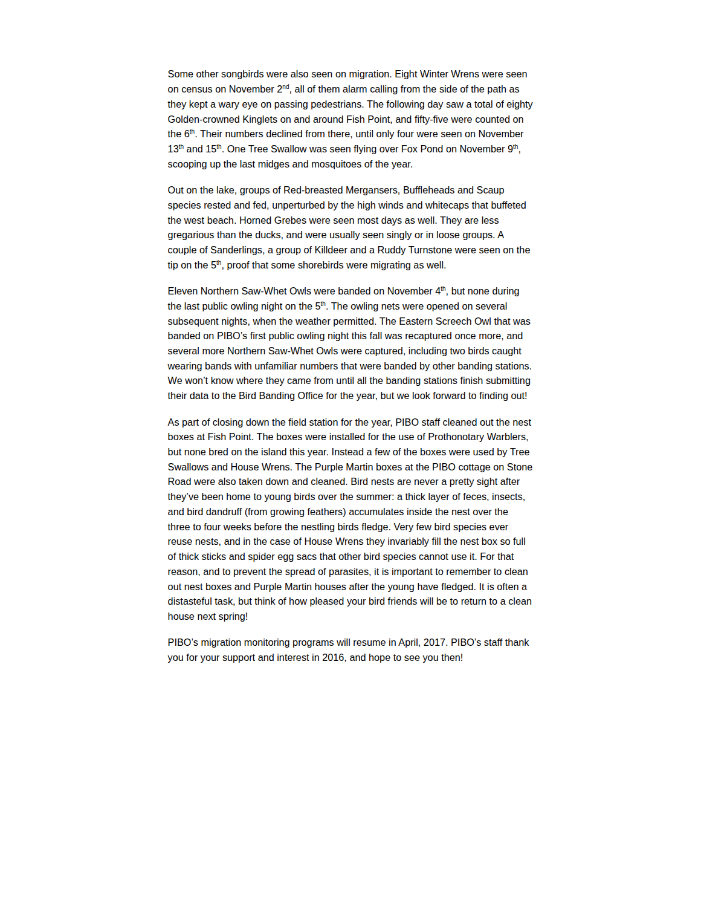Some other songbirds were also seen on migration. Eight Winter Wrens were seen on census on November 2nd, all of them alarm calling from the side of the path as they kept a wary eye on passing pedestrians. The following day saw a total of eighty Golden-crowned Kinglets on and around Fish Point, and fifty-five were counted on the 6th. Their numbers declined from there, until only four were seen on November 13th and 15th. One Tree Swallow was seen flying over Fox Pond on November 9th, scooping up the last midges and mosquitoes of the year.
Out on the lake, groups of Red-breasted Mergansers, Buffleheads and Scaup species rested and fed, unperturbed by the high winds and whitecaps that buffeted the west beach. Horned Grebes were seen most days as well. They are less gregarious than the ducks, and were usually seen singly or in loose groups. A couple of Sanderlings, a group of Killdeer and a Ruddy Turnstone were seen on the tip on the 5th, proof that some shorebirds were migrating as well.
Eleven Northern Saw-Whet Owls were banded on November 4th, but none during the last public owling night on the 5th. The owling nets were opened on several subsequent nights, when the weather permitted. The Eastern Screech Owl that was banded on PIBO’s first public owling night this fall was recaptured once more, and several more Northern Saw-Whet Owls were captured, including two birds caught wearing bands with unfamiliar numbers that were banded by other banding stations. We won’t know where they came from until all the banding stations finish submitting their data to the Bird Banding Office for the year, but we look forward to finding out!
As part of closing down the field station for the year, PIBO staff cleaned out the nest boxes at Fish Point. The boxes were installed for the use of Prothonotary Warblers, but none bred on the island this year. Instead a few of the boxes were used by Tree Swallows and House Wrens. The Purple Martin boxes at the PIBO cottage on Stone Road were also taken down and cleaned. Bird nests are never a pretty sight after they’ve been home to young birds over the summer: a thick layer of feces, insects, and bird dandruff (from growing feathers) accumulates inside the nest over the three to four weeks before the nestling birds fledge. Very few bird species ever reuse nests, and in the case of House Wrens they invariably fill the nest box so full of thick sticks and spider egg sacs that other bird species cannot use it. For that reason, and to prevent the spread of parasites, it is important to remember to clean out nest boxes and Purple Martin houses after the young have fledged. It is often a distasteful task, but think of how pleased your bird friends will be to return to a clean house next spring!
PIBO’s migration monitoring programs will resume in April, 2017. PIBO’s staff thank you for your support and interest in 2016, and hope to see you then!